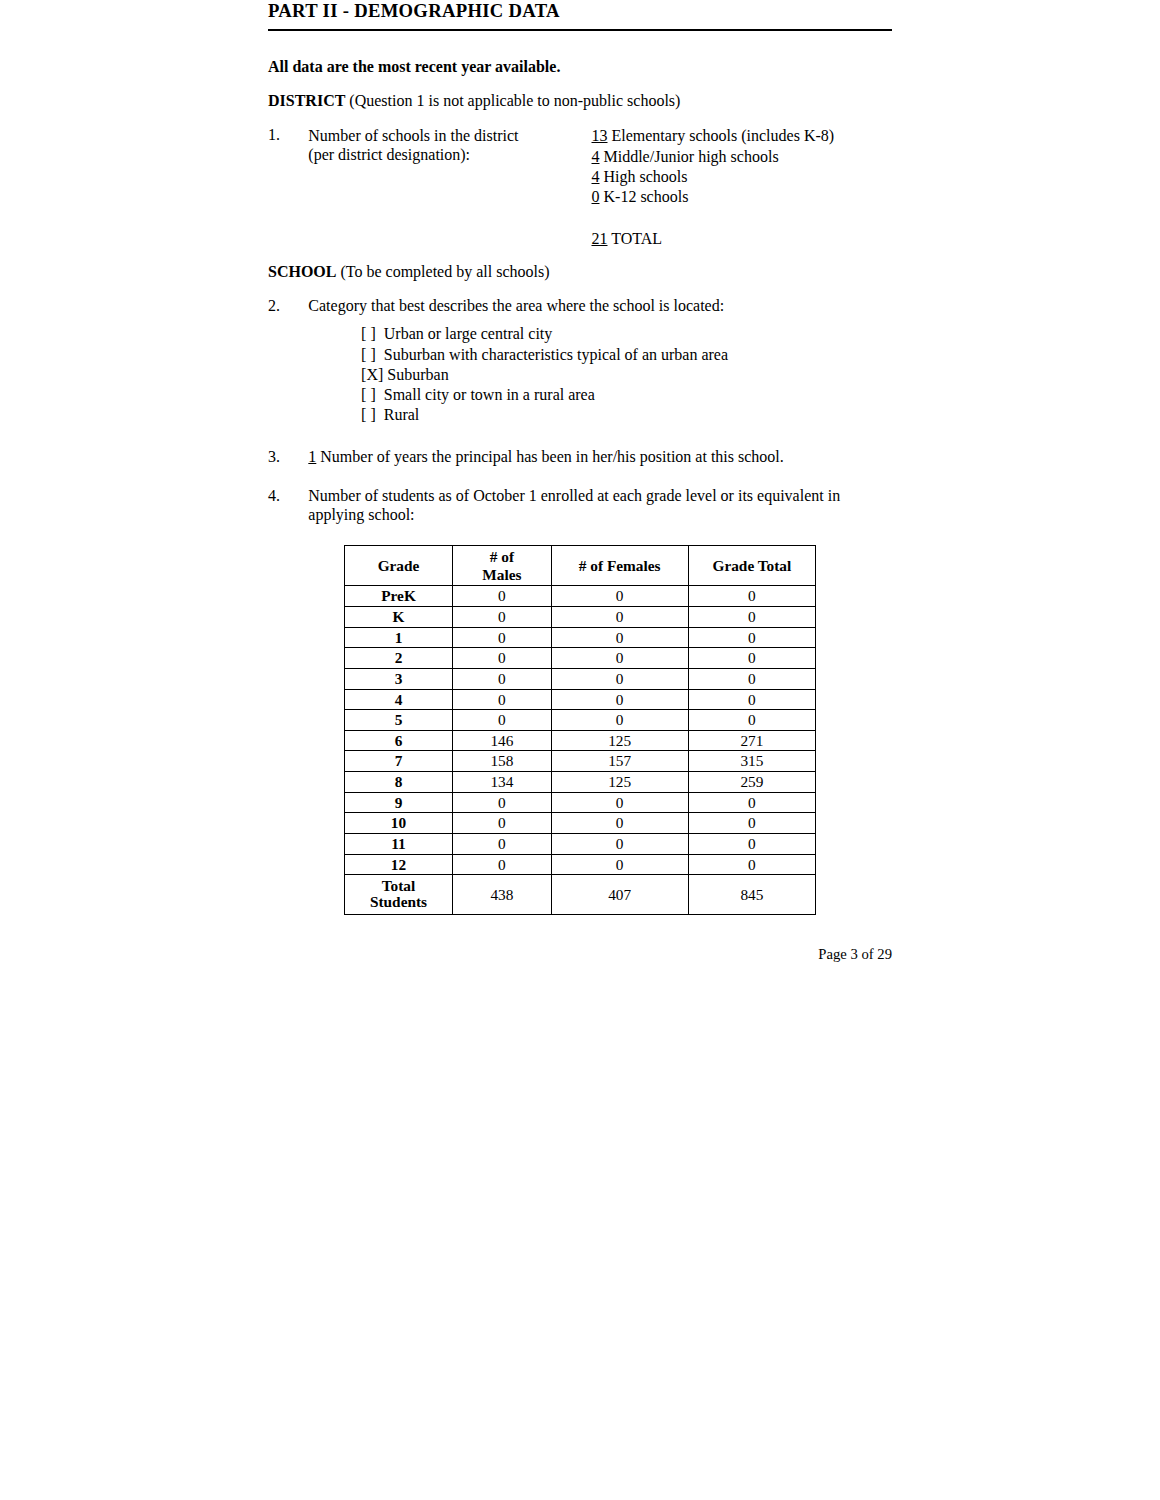PART II - DEMOGRAPHIC DATA
All data are the most recent year available.
DISTRICT (Question 1 is not applicable to non-public schools)
1.
Number of schools in the district
(per district designation):
13 Elementary schools (includes K-8)
4 Middle/Junior high schools
4 High schools
0 K-12 schools
21 TOTAL
SCHOOL (To be completed by all schools)
2.
Category that best describes the area where the school is located:
[ ] Urban or large central city
[ ] Suburban with characteristics typical of an urban area
[X] Suburban
[ ] Small city or town in a rural area
[ ] Rural
3.
1 Number of years the principal has been in her/his position at this school.
4.
Number of students as of October 1 enrolled at each grade level or its equivalent in applying school:
| Grade | # of Males | # of Females | Grade Total |
| --- | --- | --- | --- |
| PreK | 0 | 0 | 0 |
| K | 0 | 0 | 0 |
| 1 | 0 | 0 | 0 |
| 2 | 0 | 0 | 0 |
| 3 | 0 | 0 | 0 |
| 4 | 0 | 0 | 0 |
| 5 | 0 | 0 | 0 |
| 6 | 146 | 125 | 271 |
| 7 | 158 | 157 | 315 |
| 8 | 134 | 125 | 259 |
| 9 | 0 | 0 | 0 |
| 10 | 0 | 0 | 0 |
| 11 | 0 | 0 | 0 |
| 12 | 0 | 0 | 0 |
| Total Students | 438 | 407 | 845 |
Page 3 of 29